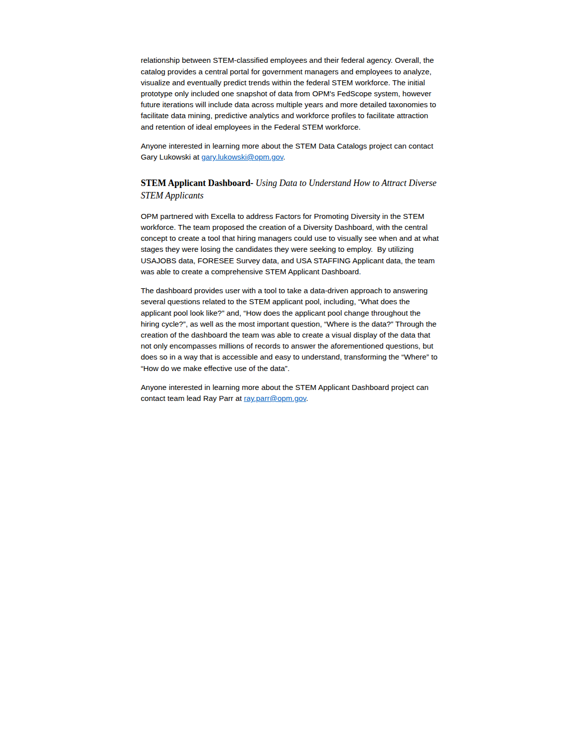relationship between STEM-classified employees and their federal agency. Overall, the catalog provides a central portal for government managers and employees to analyze, visualize and eventually predict trends within the federal STEM workforce. The initial prototype only included one snapshot of data from OPM's FedScope system, however future iterations will include data across multiple years and more detailed taxonomies to facilitate data mining, predictive analytics and workforce profiles to facilitate attraction and retention of ideal employees in the Federal STEM workforce.
Anyone interested in learning more about the STEM Data Catalogs project can contact Gary Lukowski at gary.lukowski@opm.gov.
STEM Applicant Dashboard- Using Data to Understand How to Attract Diverse STEM Applicants
OPM partnered with Excella to address Factors for Promoting Diversity in the STEM workforce. The team proposed the creation of a Diversity Dashboard, with the central concept to create a tool that hiring managers could use to visually see when and at what stages they were losing the candidates they were seeking to employ. By utilizing USAJOBS data, FORESEE Survey data, and USA STAFFING Applicant data, the team was able to create a comprehensive STEM Applicant Dashboard.
The dashboard provides user with a tool to take a data-driven approach to answering several questions related to the STEM applicant pool, including, “What does the applicant pool look like?” and, “How does the applicant pool change throughout the hiring cycle?”, as well as the most important question, “Where is the data?” Through the creation of the dashboard the team was able to create a visual display of the data that not only encompasses millions of records to answer the aforementioned questions, but does so in a way that is accessible and easy to understand, transforming the “Where” to “How do we make effective use of the data”.
Anyone interested in learning more about the STEM Applicant Dashboard project can contact team lead Ray Parr at ray.parr@opm.gov.